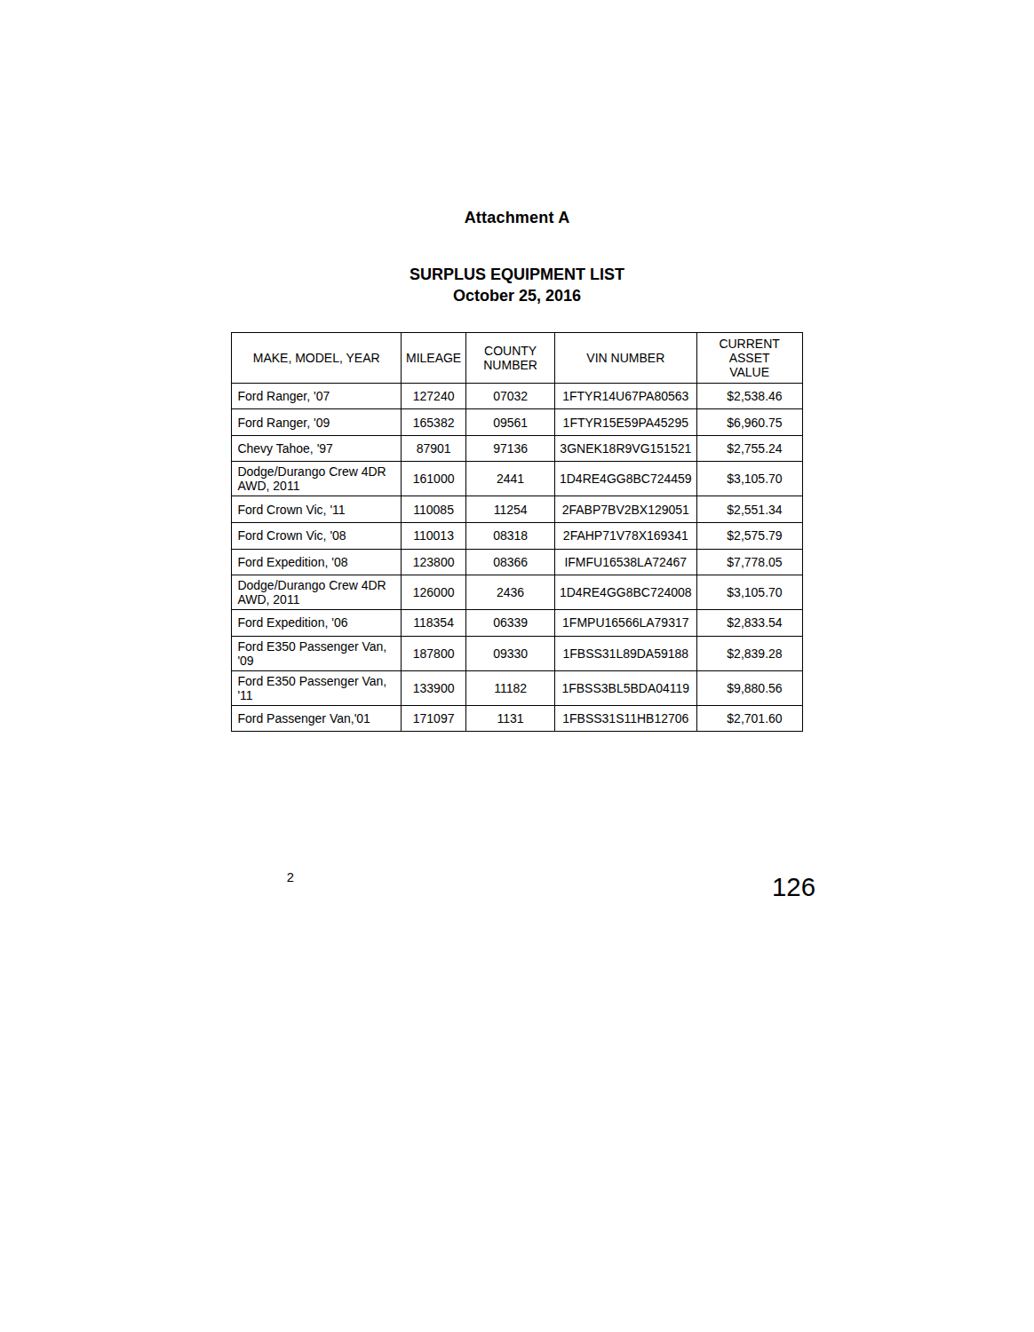Attachment A
SURPLUS EQUIPMENT LIST
October 25, 2016
| MAKE, MODEL, YEAR | MILEAGE | COUNTY NUMBER | VIN NUMBER | CURRENT ASSET VALUE |
| --- | --- | --- | --- | --- |
| Ford Ranger, '07 | 127240 | 07032 | 1FTYR14U67PA80563 | $2,538.46 |
| Ford Ranger, '09 | 165382 | 09561 | 1FTYR15E59PA45295 | $6,960.75 |
| Chevy Tahoe, '97 | 87901 | 97136 | 3GNEK18R9VG151521 | $2,755.24 |
| Dodge/Durango Crew 4DR AWD, 2011 | 161000 | 2441 | 1D4RE4GG8BC724459 | $3,105.70 |
| Ford Crown Vic, '11 | 110085 | 11254 | 2FABP7BV2BX129051 | $2,551.34 |
| Ford Crown Vic, '08 | 110013 | 08318 | 2FAHP71V78X169341 | $2,575.79 |
| Ford Expedition, '08 | 123800 | 08366 | IFMFU16538LA72467 | $7,778.05 |
| Dodge/Durango Crew 4DR AWD, 2011 | 126000 | 2436 | 1D4RE4GG8BC724008 | $3,105.70 |
| Ford Expedition, '06 | 118354 | 06339 | 1FMPU16566LA79317 | $2,833.54 |
| Ford E350 Passenger Van, '09 | 187800 | 09330 | 1FBSS31L89DA59188 | $2,839.28 |
| Ford E350 Passenger Van, '11 | 133900 | 11182 | 1FBSS3BL5BDA04119 | $9,880.56 |
| Ford Passenger Van,'01 | 171097 | 1131 | 1FBSS31S11HB12706 | $2,701.60 |
2
126